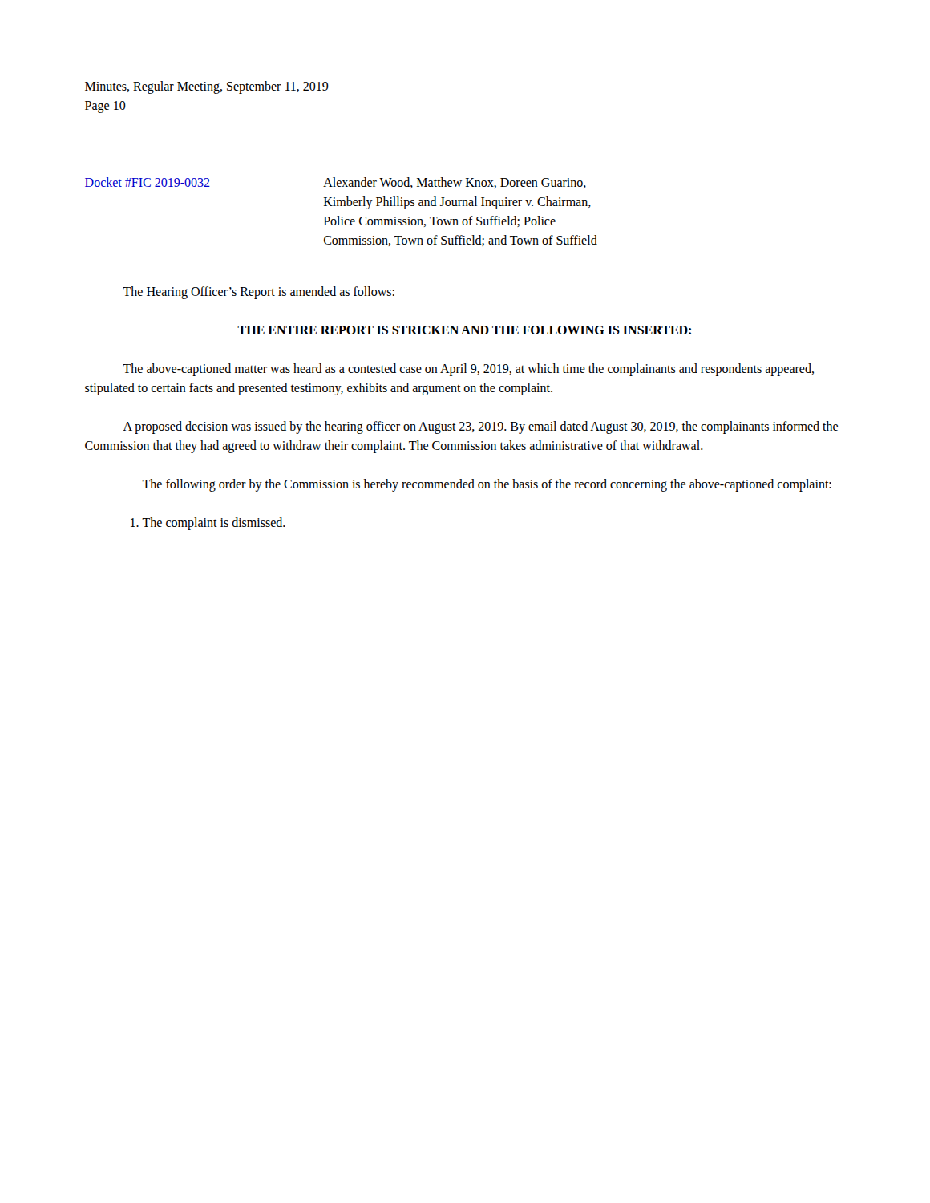Minutes, Regular Meeting, September 11, 2019
Page 10
Docket #FIC 2019-0032
Alexander Wood, Matthew Knox, Doreen Guarino,
Kimberly Phillips and Journal Inquirer v. Chairman,
Police Commission, Town of Suffield; Police
Commission, Town of Suffield; and Town of Suffield
The Hearing Officer’s Report is amended as follows:
THE ENTIRE REPORT IS STRICKEN AND THE FOLLOWING IS INSERTED:
The above-captioned matter was heard as a contested case on April 9, 2019, at which time the complainants and respondents appeared, stipulated to certain facts and presented testimony, exhibits and argument on the complaint.
A proposed decision was issued by the hearing officer on August 23, 2019. By email dated August 30, 2019, the complainants informed the Commission that they had agreed to withdraw their complaint. The Commission takes administrative of that withdrawal.
The following order by the Commission is hereby recommended on the basis of the record concerning the above-captioned complaint:
The complaint is dismissed.